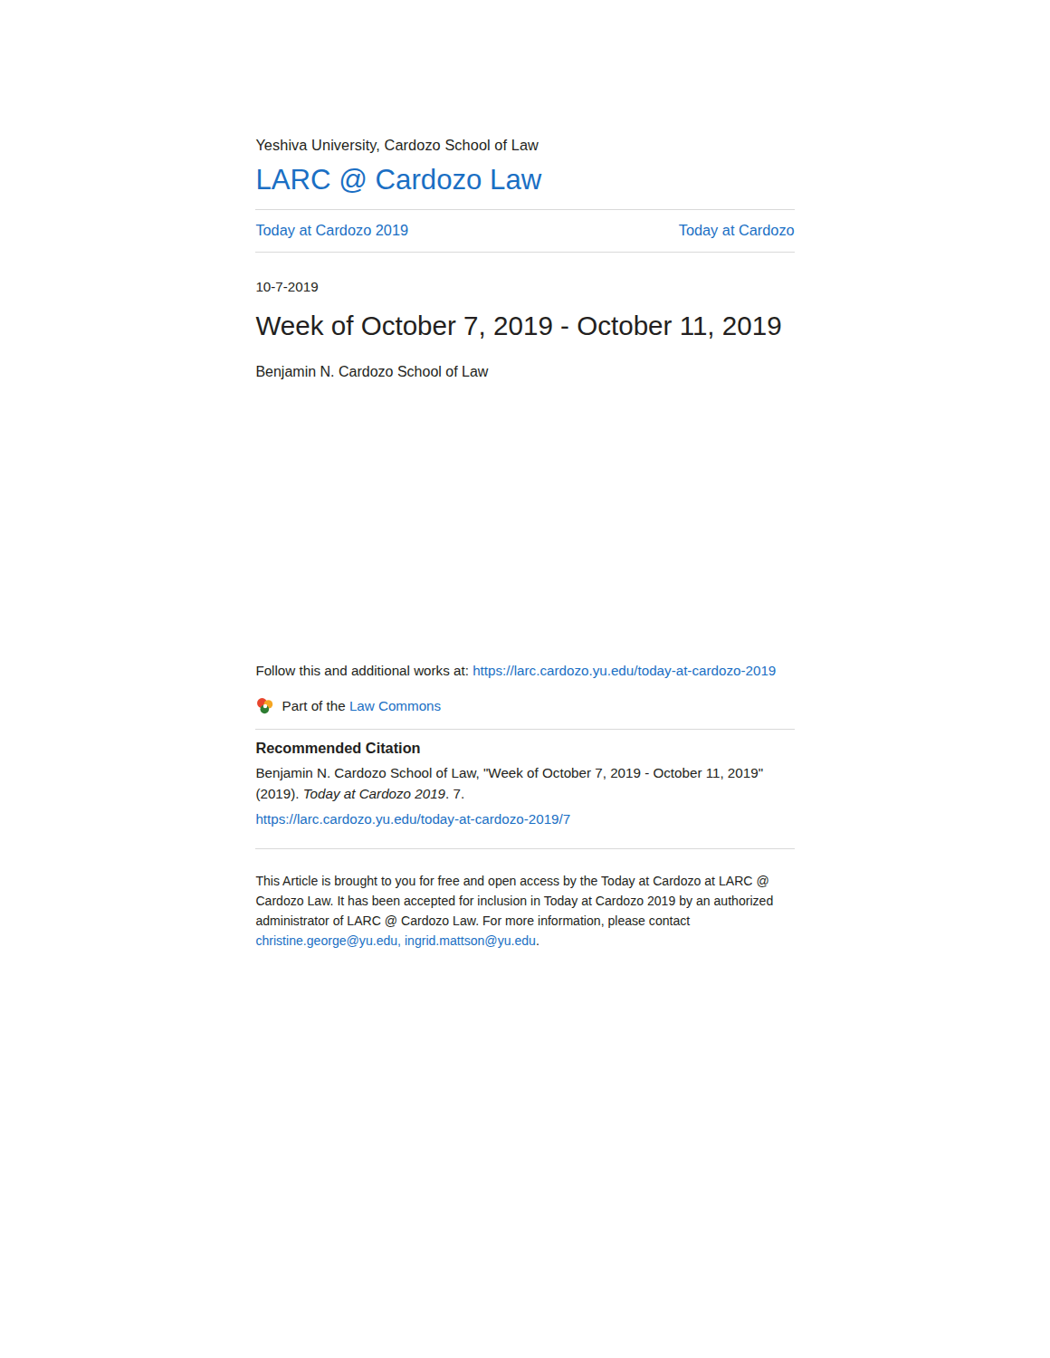Yeshiva University, Cardozo School of Law
LARC @ Cardozo Law
Today at Cardozo 2019 Today at Cardozo
10-7-2019
Week of October 7, 2019 - October 11, 2019
Benjamin N. Cardozo School of Law
Follow this and additional works at: https://larc.cardozo.yu.edu/today-at-cardozo-2019
Part of the Law Commons
Recommended Citation
Benjamin N. Cardozo School of Law, "Week of October 7, 2019 - October 11, 2019" (2019). Today at Cardozo 2019. 7.
https://larc.cardozo.yu.edu/today-at-cardozo-2019/7
This Article is brought to you for free and open access by the Today at Cardozo at LARC @ Cardozo Law. It has been accepted for inclusion in Today at Cardozo 2019 by an authorized administrator of LARC @ Cardozo Law. For more information, please contact christine.george@yu.edu, ingrid.mattson@yu.edu.